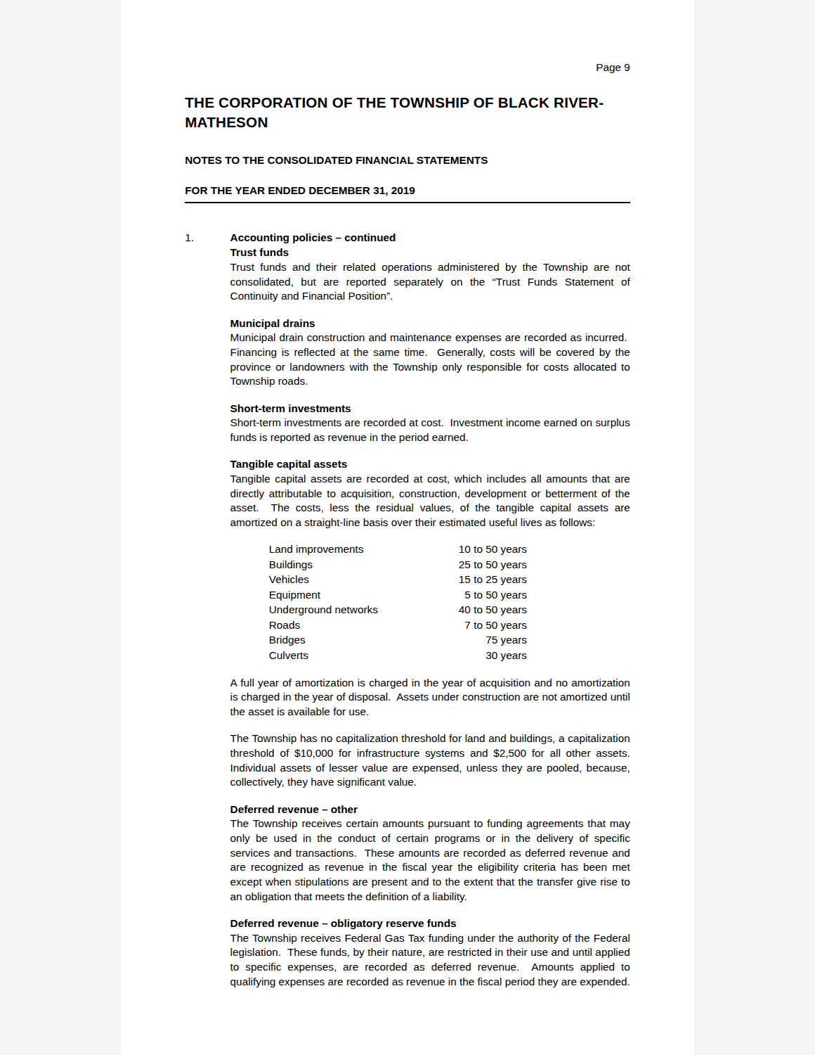Page 9
THE CORPORATION OF THE TOWNSHIP OF BLACK RIVER-MATHESON
NOTES TO THE CONSOLIDATED FINANCIAL STATEMENTS
FOR THE YEAR ENDED DECEMBER 31, 2019
1.
Accounting policies – continued
Trust funds
Trust funds and their related operations administered by the Township are not consolidated, but are reported separately on the “Trust Funds Statement of Continuity and Financial Position”.
Municipal drains
Municipal drain construction and maintenance expenses are recorded as incurred. Financing is reflected at the same time. Generally, costs will be covered by the province or landowners with the Township only responsible for costs allocated to Township roads.
Short-term investments
Short-term investments are recorded at cost. Investment income earned on surplus funds is reported as revenue in the period earned.
Tangible capital assets
Tangible capital assets are recorded at cost, which includes all amounts that are directly attributable to acquisition, construction, development or betterment of the asset. The costs, less the residual values, of the tangible capital assets are amortized on a straight-line basis over their estimated useful lives as follows:
| Land improvements | 10 to 50 years |
| Buildings | 25 to 50 years |
| Vehicles | 15 to 25 years |
| Equipment | 5 to 50 years |
| Underground networks | 40 to 50 years |
| Roads | 7 to 50 years |
| Bridges | 75 years |
| Culverts | 30 years |
A full year of amortization is charged in the year of acquisition and no amortization is charged in the year of disposal. Assets under construction are not amortized until the asset is available for use.
The Township has no capitalization threshold for land and buildings, a capitalization threshold of $10,000 for infrastructure systems and $2,500 for all other assets. Individual assets of lesser value are expensed, unless they are pooled, because, collectively, they have significant value.
Deferred revenue – other
The Township receives certain amounts pursuant to funding agreements that may only be used in the conduct of certain programs or in the delivery of specific services and transactions. These amounts are recorded as deferred revenue and are recognized as revenue in the fiscal year the eligibility criteria has been met except when stipulations are present and to the extent that the transfer give rise to an obligation that meets the definition of a liability.
Deferred revenue – obligatory reserve funds
The Township receives Federal Gas Tax funding under the authority of the Federal legislation. These funds, by their nature, are restricted in their use and until applied to specific expenses, are recorded as deferred revenue. Amounts applied to qualifying expenses are recorded as revenue in the fiscal period they are expended.